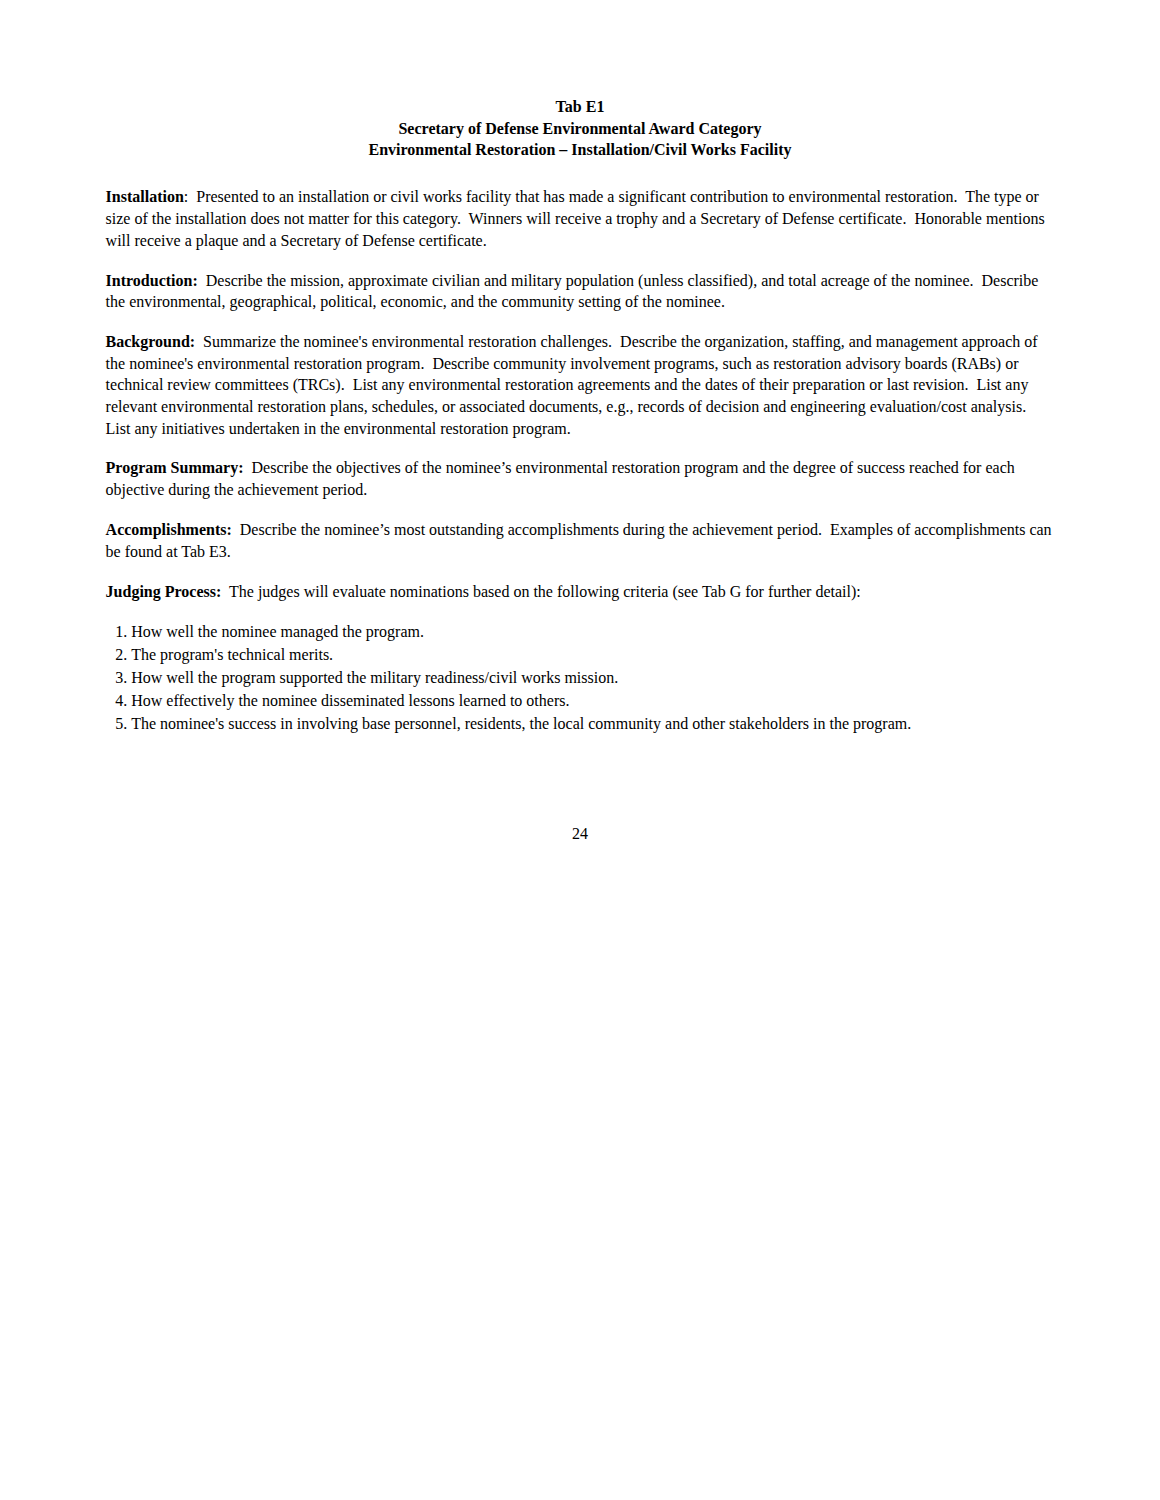Tab E1
Secretary of Defense Environmental Award Category
Environmental Restoration – Installation/Civil Works Facility
Installation: Presented to an installation or civil works facility that has made a significant contribution to environmental restoration. The type or size of the installation does not matter for this category. Winners will receive a trophy and a Secretary of Defense certificate. Honorable mentions will receive a plaque and a Secretary of Defense certificate.
Introduction: Describe the mission, approximate civilian and military population (unless classified), and total acreage of the nominee. Describe the environmental, geographical, political, economic, and the community setting of the nominee.
Background: Summarize the nominee's environmental restoration challenges. Describe the organization, staffing, and management approach of the nominee's environmental restoration program. Describe community involvement programs, such as restoration advisory boards (RABs) or technical review committees (TRCs). List any environmental restoration agreements and the dates of their preparation or last revision. List any relevant environmental restoration plans, schedules, or associated documents, e.g., records of decision and engineering evaluation/cost analysis. List any initiatives undertaken in the environmental restoration program.
Program Summary: Describe the objectives of the nominee’s environmental restoration program and the degree of success reached for each objective during the achievement period.
Accomplishments: Describe the nominee’s most outstanding accomplishments during the achievement period. Examples of accomplishments can be found at Tab E3.
Judging Process: The judges will evaluate nominations based on the following criteria (see Tab G for further detail):
How well the nominee managed the program.
The program's technical merits.
How well the program supported the military readiness/civil works mission.
How effectively the nominee disseminated lessons learned to others.
The nominee's success in involving base personnel, residents, the local community and other stakeholders in the program.
24